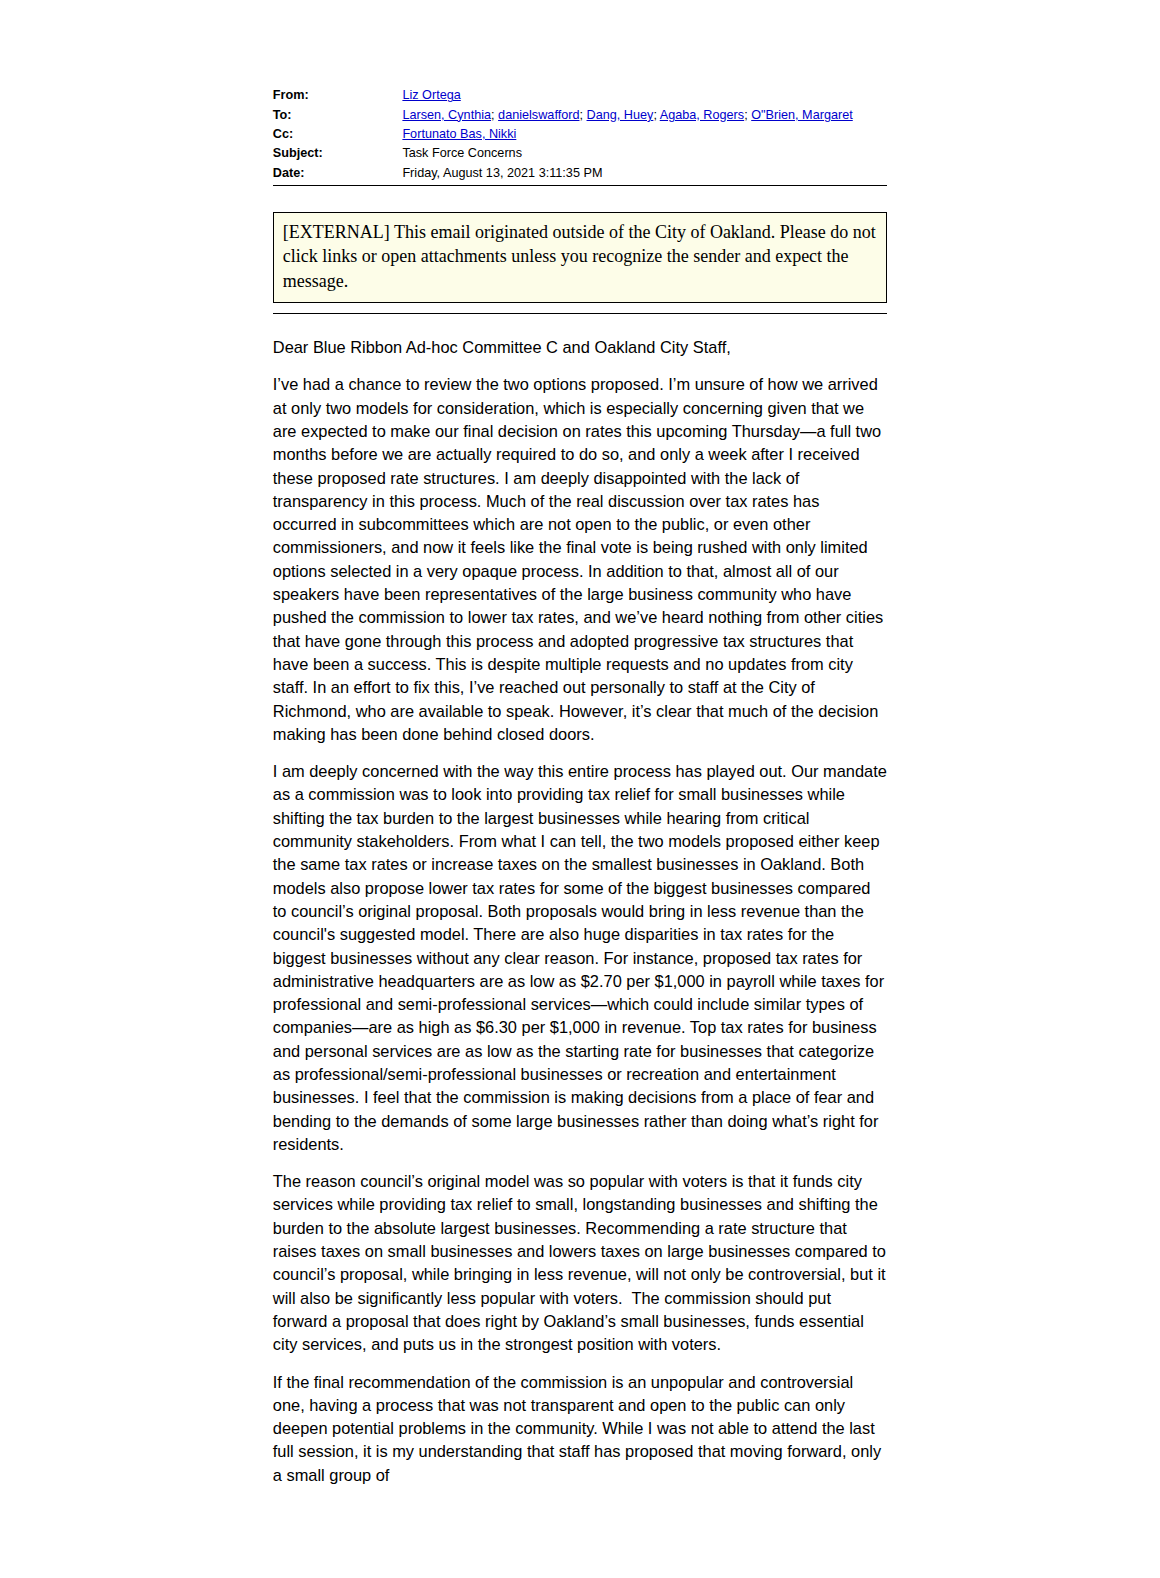| From: | Liz Ortega |
| To: | Larsen, Cynthia ; danielswafford ; Dang, Huey ; Agaba, Rogers ; O"Brien, Margaret |
| Cc: | Fortunato Bas, Nikki |
| Subject: | Task Force Concerns |
| Date: | Friday, August 13, 2021 3:11:35 PM |
[EXTERNAL] This email originated outside of the City of Oakland. Please do not click links or open attachments unless you recognize the sender and expect the message.
Dear Blue Ribbon Ad-hoc Committee C and Oakland City Staff,
I’ve had a chance to review the two options proposed. I’m unsure of how we arrived at only two models for consideration, which is especially concerning given that we are expected to make our final decision on rates this upcoming Thursday—a full two months before we are actually required to do so, and only a week after I received these proposed rate structures. I am deeply disappointed with the lack of transparency in this process. Much of the real discussion over tax rates has occurred in subcommittees which are not open to the public, or even other commissioners, and now it feels like the final vote is being rushed with only limited options selected in a very opaque process. In addition to that, almost all of our speakers have been representatives of the large business community who have pushed the commission to lower tax rates, and we’ve heard nothing from other cities that have gone through this process and adopted progressive tax structures that have been a success. This is despite multiple requests and no updates from city staff. In an effort to fix this, I’ve reached out personally to staff at the City of Richmond, who are available to speak. However, it’s clear that much of the decision making has been done behind closed doors.
I am deeply concerned with the way this entire process has played out. Our mandate as a commission was to look into providing tax relief for small businesses while shifting the tax burden to the largest businesses while hearing from critical community stakeholders. From what I can tell, the two models proposed either keep the same tax rates or increase taxes on the smallest businesses in Oakland. Both models also propose lower tax rates for some of the biggest businesses compared to council’s original proposal. Both proposals would bring in less revenue than the council's suggested model. There are also huge disparities in tax rates for the biggest businesses without any clear reason. For instance, proposed tax rates for administrative headquarters are as low as $2.70 per $1,000 in payroll while taxes for professional and semi-professional services—which could include similar types of companies—are as high as $6.30 per $1,000 in revenue. Top tax rates for business and personal services are as low as the starting rate for businesses that categorize as professional/semi-professional businesses or recreation and entertainment businesses. I feel that the commission is making decisions from a place of fear and bending to the demands of some large businesses rather than doing what’s right for residents.
The reason council’s original model was so popular with voters is that it funds city services while providing tax relief to small, longstanding businesses and shifting the burden to the absolute largest businesses. Recommending a rate structure that raises taxes on small businesses and lowers taxes on large businesses compared to council’s proposal, while bringing in less revenue, will not only be controversial, but it will also be significantly less popular with voters. The commission should put forward a proposal that does right by Oakland’s small businesses, funds essential city services, and puts us in the strongest position with voters.
If the final recommendation of the commission is an unpopular and controversial one, having a process that was not transparent and open to the public can only deepen potential problems in the community. While I was not able to attend the last full session, it is my understanding that staff has proposed that moving forward, only a small group of